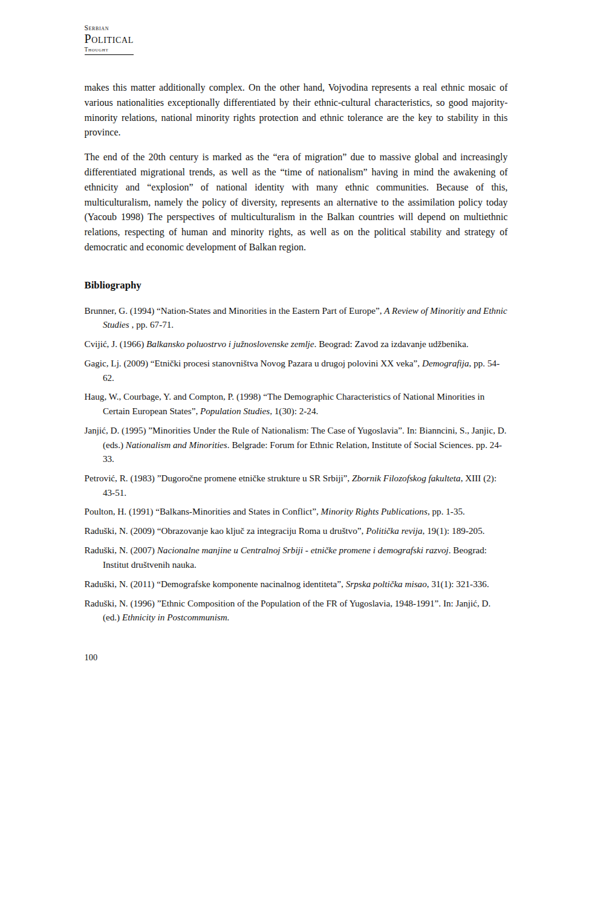Serbian Political Thought
makes this matter additionally complex. On the other hand, Vojvodina represents a real ethnic mosaic of various nationalities exceptionally differentiated by their ethnic-cultural characteristics, so good majority-minority relations, national minority rights protection and ethnic tolerance are the key to stability in this province.
The end of the 20th century is marked as the “era of migration” due to massive global and increasingly differentiated migrational trends, as well as the “time of nationalism” having in mind the awakening of ethnicity and “explosion” of national identity with many ethnic communities. Because of this, multiculturalism, namely the policy of diversity, represents an alternative to the assimilation policy today (Yacoub 1998) The perspectives of multiculturalism in the Balkan countries will depend on multiethnic relations, respecting of human and minority rights, as well as on the political stability and strategy of democratic and economic development of Balkan region.
Bibliography
Brunner, G. (1994) “Nation-States and Minorities in the Eastern Part of Europe”, A Review of Minoritiy and Ethnic Studies , pp. 67-71.
Cvijić, J. (1966) Balkansko poluostrvo i južnoslovenske zemlje. Beograd: Zavod za izdavanje udžbenika.
Gagic, Lj. (2009) “Etnički procesi stanovništva Novog Pazara u drugoj polovini XX veka”, Demografija, pp. 54-62.
Haug, W., Courbage, Y. and Compton, P. (1998) “The Demographic Characteristics of National Minorities in Certain European States”, Population Studies, 1(30): 2-24.
Janjić, D. (1995) ”Minorities Under the Rule of Nationalism: The Case of Yugoslavia”. In: Bianncini, S., Janjic, D. (eds.) Nationalism and Minorities. Belgrade: Forum for Ethnic Relation, Institute of Social Sciences. pp. 24-33.
Petrović, R. (1983) ”Dugoročne promene etničke strukture u SR Srbiji”, Zbornik Filozofskog fakulteta, XIII (2): 43-51.
Poulton, H. (1991) “Balkans-Minorities and States in Conflict”, Minority Rights Publications, pp. 1-35.
Raduški, N. (2009) “Obrazovanje kao ključ za integraciju Roma u društvo”, Politička revija, 19(1): 189-205.
Raduški, N. (2007) Nacionalne manjine u Centralnoj Srbiji - etničke promene i demografski razvoj. Beograd: Institut društvenih nauka.
Raduški, N. (2011) “Demografske komponente nacinalnog identiteta”, Srpska poltička misao, 31(1): 321-336.
Raduški, N. (1996) ”Ethnic Composition of the Population of the FR of Yugoslavia, 1948-1991”. In: Janjić, D. (ed.) Ethnicity in Postcommunism.
100